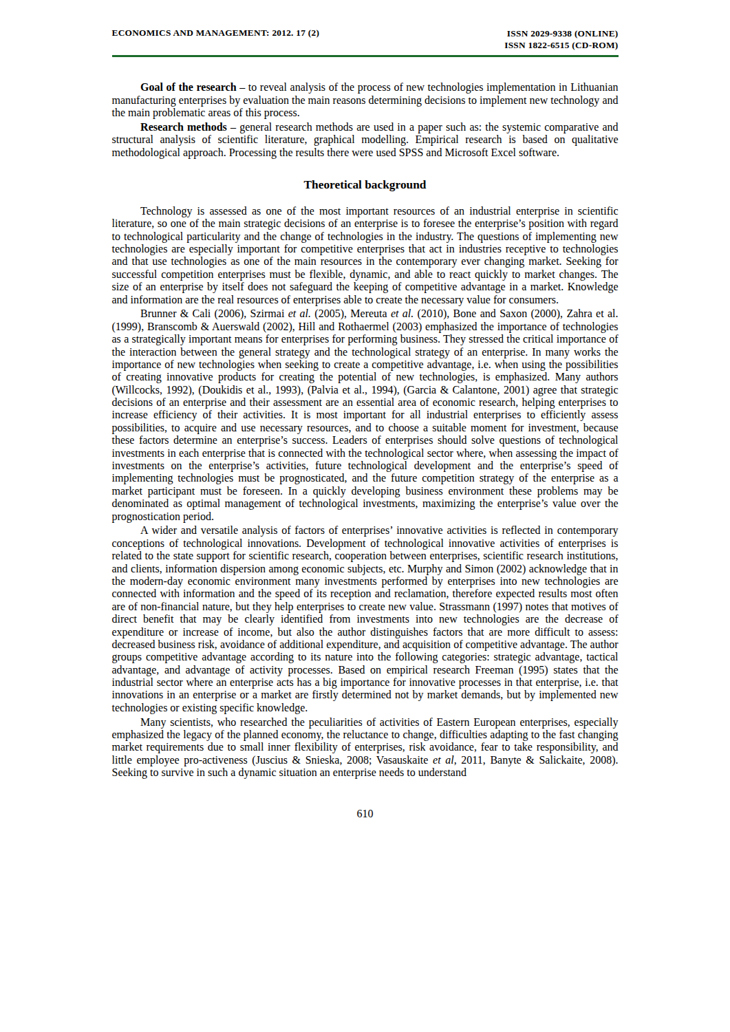ECONOMICS AND MANAGEMENT: 2012. 17 (2)
ISSN 2029-9338 (ONLINE)
ISSN 1822-6515 (CD-ROM)
Goal of the research – to reveal analysis of the process of new technologies implementation in Lithuanian manufacturing enterprises by evaluation the main reasons determining decisions to implement new technology and the main problematic areas of this process.
Research methods – general research methods are used in a paper such as: the systemic comparative and structural analysis of scientific literature, graphical modelling. Empirical research is based on qualitative methodological approach. Processing the results there were used SPSS and Microsoft Excel software.
Theoretical background
Technology is assessed as one of the most important resources of an industrial enterprise in scientific literature, so one of the main strategic decisions of an enterprise is to foresee the enterprise’s position with regard to technological particularity and the change of technologies in the industry. The questions of implementing new technologies are especially important for competitive enterprises that act in industries receptive to technologies and that use technologies as one of the main resources in the contemporary ever changing market. Seeking for successful competition enterprises must be flexible, dynamic, and able to react quickly to market changes. The size of an enterprise by itself does not safeguard the keeping of competitive advantage in a market. Knowledge and information are the real resources of enterprises able to create the necessary value for consumers.
Brunner & Cali (2006), Szirmai et al. (2005), Mereuta et al. (2010), Bone and Saxon (2000), Zahra et al. (1999), Branscomb & Auerswald (2002), Hill and Rothaermel (2003) emphasized the importance of technologies as a strategically important means for enterprises for performing business. They stressed the critical importance of the interaction between the general strategy and the technological strategy of an enterprise. In many works the importance of new technologies when seeking to create a competitive advantage, i.e. when using the possibilities of creating innovative products for creating the potential of new technologies, is emphasized. Many authors (Willcocks, 1992), (Doukidis et al., 1993), (Palvia et al., 1994), (Garcia & Calantone, 2001) agree that strategic decisions of an enterprise and their assessment are an essential area of economic research, helping enterprises to increase efficiency of their activities. It is most important for all industrial enterprises to efficiently assess possibilities, to acquire and use necessary resources, and to choose a suitable moment for investment, because these factors determine an enterprise’s success. Leaders of enterprises should solve questions of technological investments in each enterprise that is connected with the technological sector where, when assessing the impact of investments on the enterprise’s activities, future technological development and the enterprise’s speed of implementing technologies must be prognosticated, and the future competition strategy of the enterprise as a market participant must be foreseen. In a quickly developing business environment these problems may be denominated as optimal management of technological investments, maximizing the enterprise’s value over the prognostication period.
A wider and versatile analysis of factors of enterprises’ innovative activities is reflected in contemporary conceptions of technological innovations. Development of technological innovative activities of enterprises is related to the state support for scientific research, cooperation between enterprises, scientific research institutions, and clients, information dispersion among economic subjects, etc. Murphy and Simon (2002) acknowledge that in the modern-day economic environment many investments performed by enterprises into new technologies are connected with information and the speed of its reception and reclamation, therefore expected results most often are of non-financial nature, but they help enterprises to create new value. Strassmann (1997) notes that motives of direct benefit that may be clearly identified from investments into new technologies are the decrease of expenditure or increase of income, but also the author distinguishes factors that are more difficult to assess: decreased business risk, avoidance of additional expenditure, and acquisition of competitive advantage. The author groups competitive advantage according to its nature into the following categories: strategic advantage, tactical advantage, and advantage of activity processes. Based on empirical research Freeman (1995) states that the industrial sector where an enterprise acts has a big importance for innovative processes in that enterprise, i.e. that innovations in an enterprise or a market are firstly determined not by market demands, but by implemented new technologies or existing specific knowledge.
Many scientists, who researched the peculiarities of activities of Eastern European enterprises, especially emphasized the legacy of the planned economy, the reluctance to change, difficulties adapting to the fast changing market requirements due to small inner flexibility of enterprises, risk avoidance, fear to take responsibility, and little employee pro-activeness (Juscius & Snieska, 2008; Vasauskaite et al, 2011, Banyte & Salickaite, 2008). Seeking to survive in such a dynamic situation an enterprise needs to understand
610